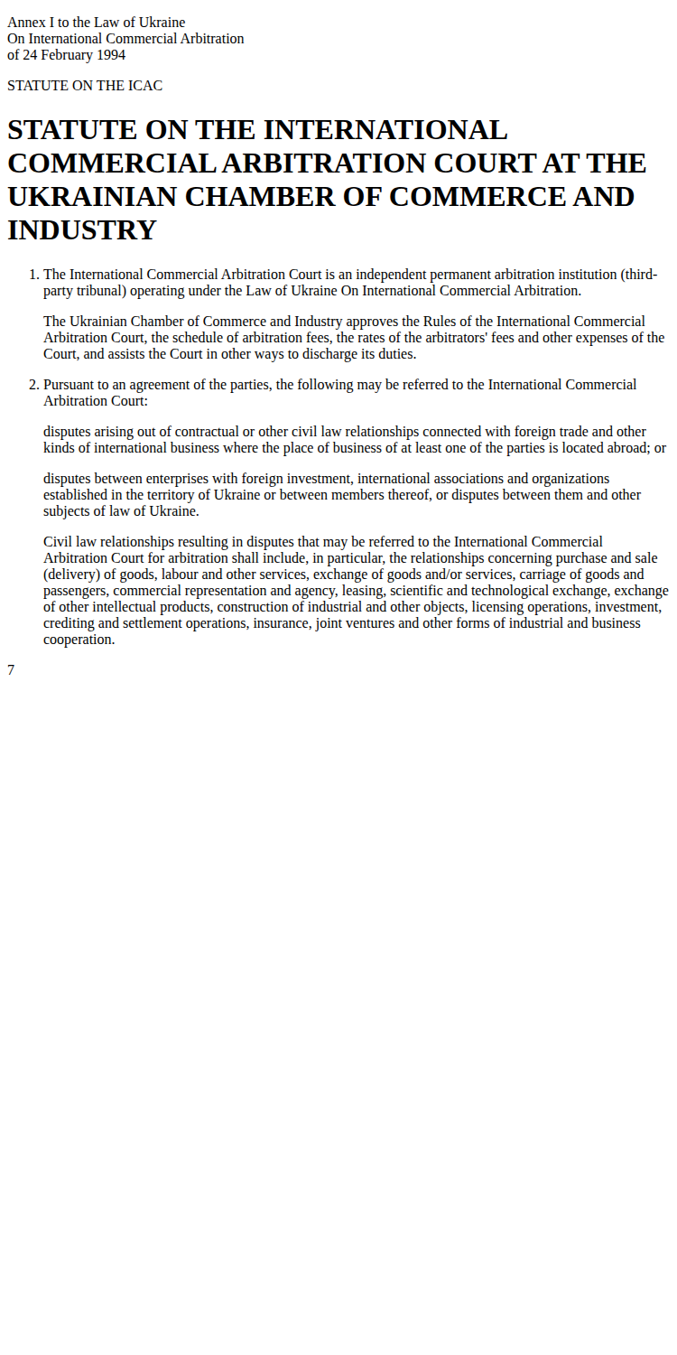Annex I to the Law of Ukraine
On International Commercial Arbitration
of 24 February 1994
STATUTE ON THE ICAC
STATUTE ON THE INTERNATIONAL COMMERCIAL ARBITRATION COURT AT THE UKRAINIAN CHAMBER OF COMMERCE AND INDUSTRY
The International Commercial Arbitration Court is an independent permanent arbitration institution (third-party tribunal) operating under the Law of Ukraine On International Commercial Arbitration.
The Ukrainian Chamber of Commerce and Industry approves the Rules of the International Commercial Arbitration Court, the schedule of arbitration fees, the rates of the arbitrators' fees and other expenses of the Court, and assists the Court in other ways to discharge its duties.
Pursuant to an agreement of the parties, the following may be referred to the International Commercial Arbitration Court:
disputes arising out of contractual or other civil law relationships connected with foreign trade and other kinds of international business where the place of business of at least one of the parties is located abroad; or
disputes between enterprises with foreign investment, international associations and organizations established in the territory of Ukraine or between members thereof, or disputes between them and other subjects of law of Ukraine.
Civil law relationships resulting in disputes that may be referred to the International Commercial Arbitration Court for arbitration shall include, in particular, the relationships concerning purchase and sale (delivery) of goods, labour and other services, exchange of goods and/or services, carriage of goods and passengers, commercial representation and agency, leasing, scientific and technological exchange, exchange of other intellectual products, construction of industrial and other objects, licensing operations, investment, crediting and settlement operations, insurance, joint ventures and other forms of industrial and business cooperation.
7